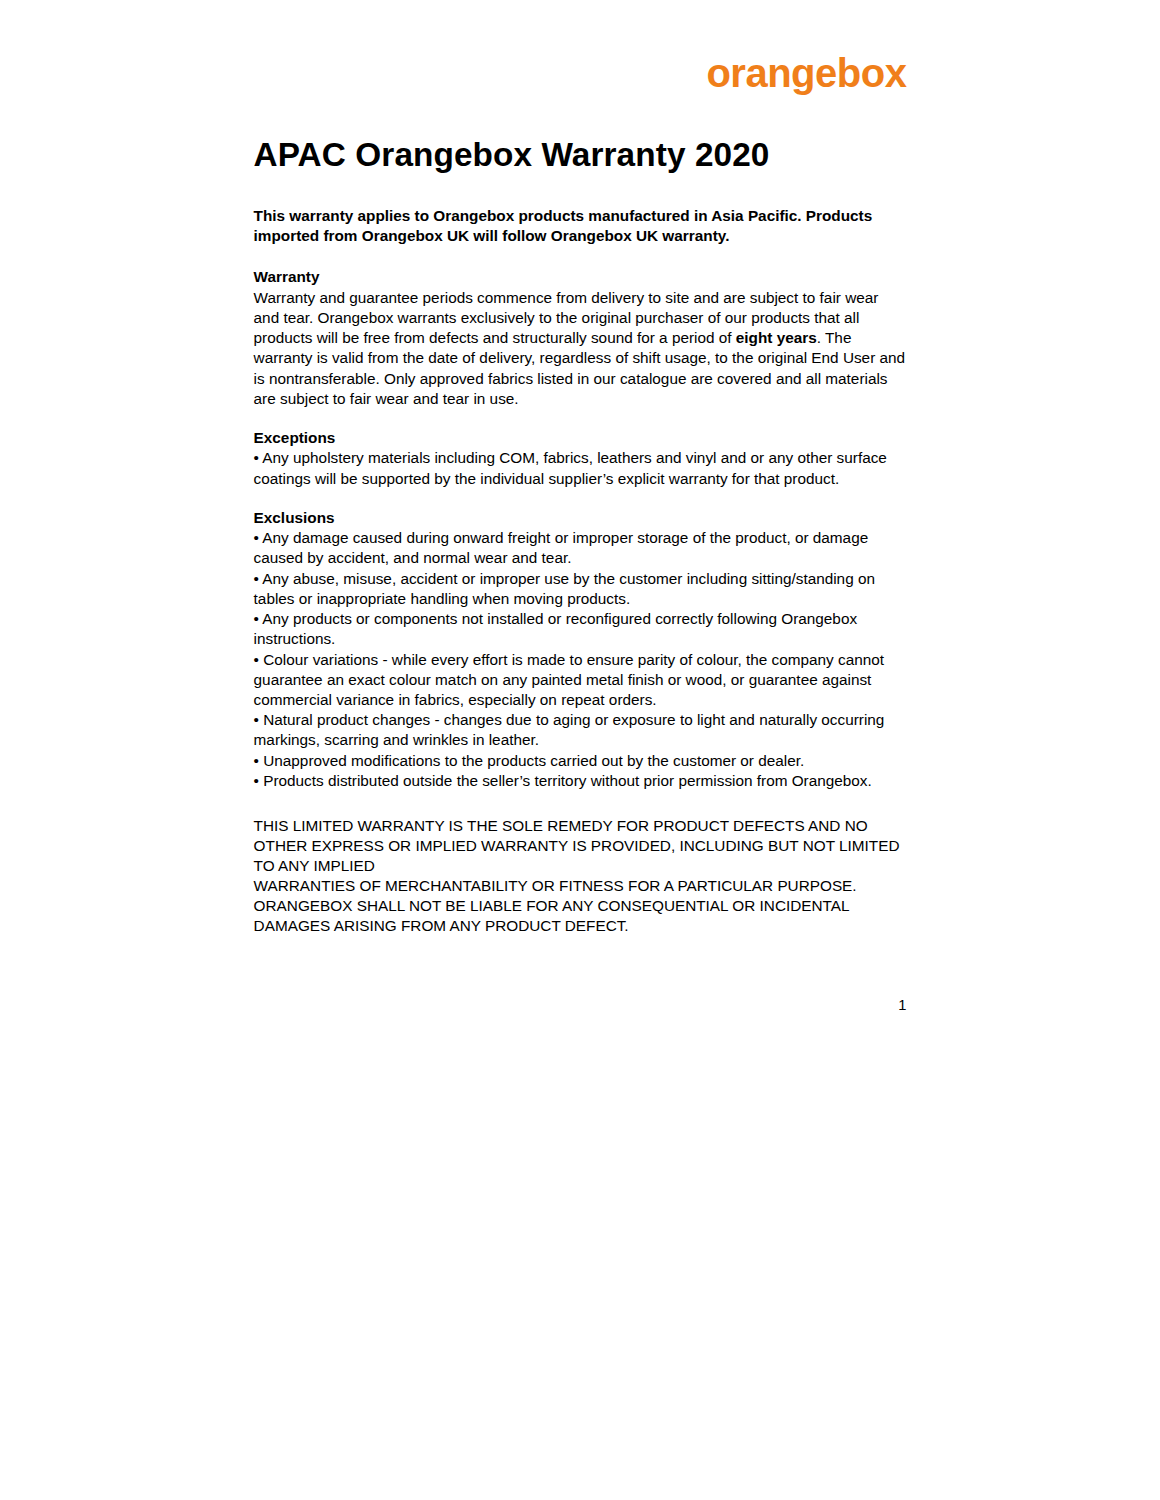orangebox
APAC Orangebox Warranty 2020
This warranty applies to Orangebox products manufactured in Asia Pacific. Products imported from Orangebox UK will follow Orangebox UK warranty.
Warranty
Warranty and guarantee periods commence from delivery to site and are subject to fair wear and tear. Orangebox warrants exclusively to the original purchaser of our products that all products will be free from defects and structurally sound for a period of eight years. The warranty is valid from the date of delivery, regardless of shift usage, to the original End User and is nontransferable. Only approved fabrics listed in our catalogue are covered and all materials are subject to fair wear and tear in use.
Exceptions
• Any upholstery materials including COM, fabrics, leathers and vinyl and or any other surface coatings will be supported by the individual supplier’s explicit warranty for that product.
Exclusions
• Any damage caused during onward freight or improper storage of the product, or damage caused by accident, and normal wear and tear.
• Any abuse, misuse, accident or improper use by the customer including sitting/standing on tables or inappropriate handling when moving products.
• Any products or components not installed or reconfigured correctly following Orangebox instructions.
• Colour variations - while every effort is made to ensure parity of colour, the company cannot guarantee an exact colour match on any painted metal finish or wood, or guarantee against commercial variance in fabrics, especially on repeat orders.
• Natural product changes - changes due to aging or exposure to light and naturally occurring markings, scarring and wrinkles in leather.
• Unapproved modifications to the products carried out by the customer or dealer.
• Products distributed outside the seller’s territory without prior permission from Orangebox.
THIS LIMITED WARRANTY IS THE SOLE REMEDY FOR PRODUCT DEFECTS AND NO OTHER EXPRESS OR IMPLIED WARRANTY IS PROVIDED, INCLUDING BUT NOT LIMITED TO ANY IMPLIED
WARRANTIES OF MERCHANTABILITY OR FITNESS FOR A PARTICULAR PURPOSE. ORANGEBOX SHALL NOT BE LIABLE FOR ANY CONSEQUENTIAL OR INCIDENTAL DAMAGES ARISING FROM ANY PRODUCT DEFECT.
1